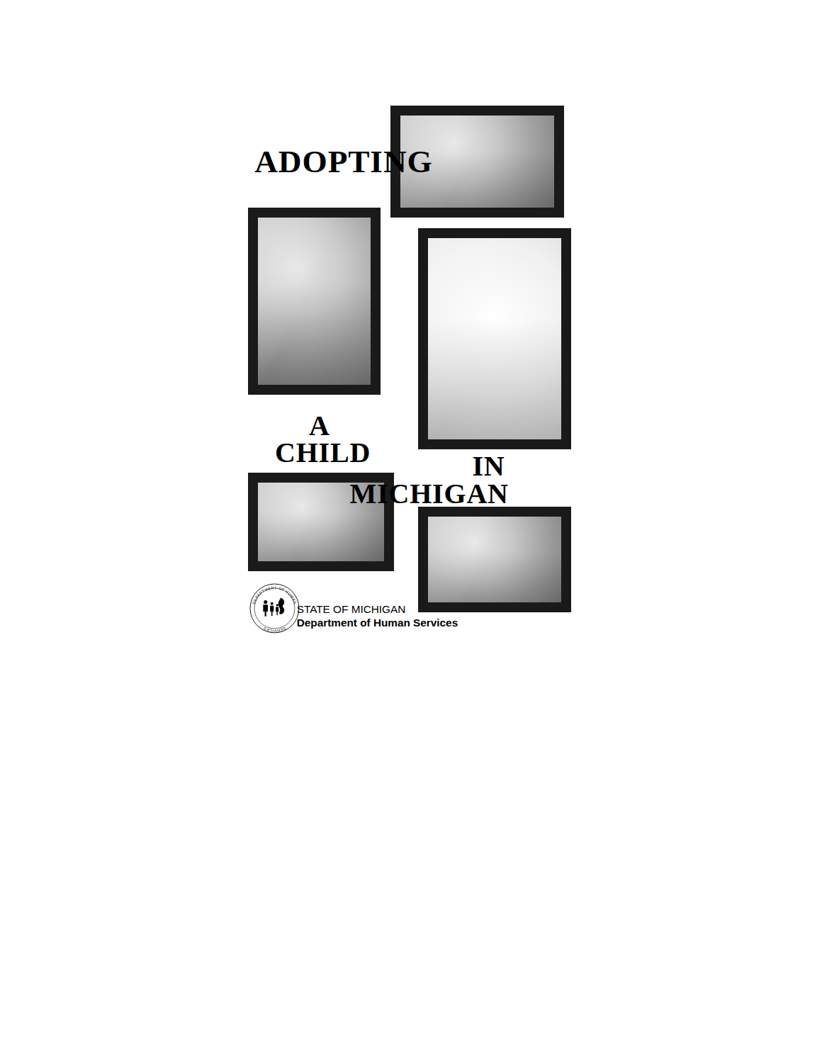ADOPTING A CHILD IN MICHIGAN
DEPARTMENT OF HUMAN SERVICES
STATE OF MICHIGAN
Department of Human Services